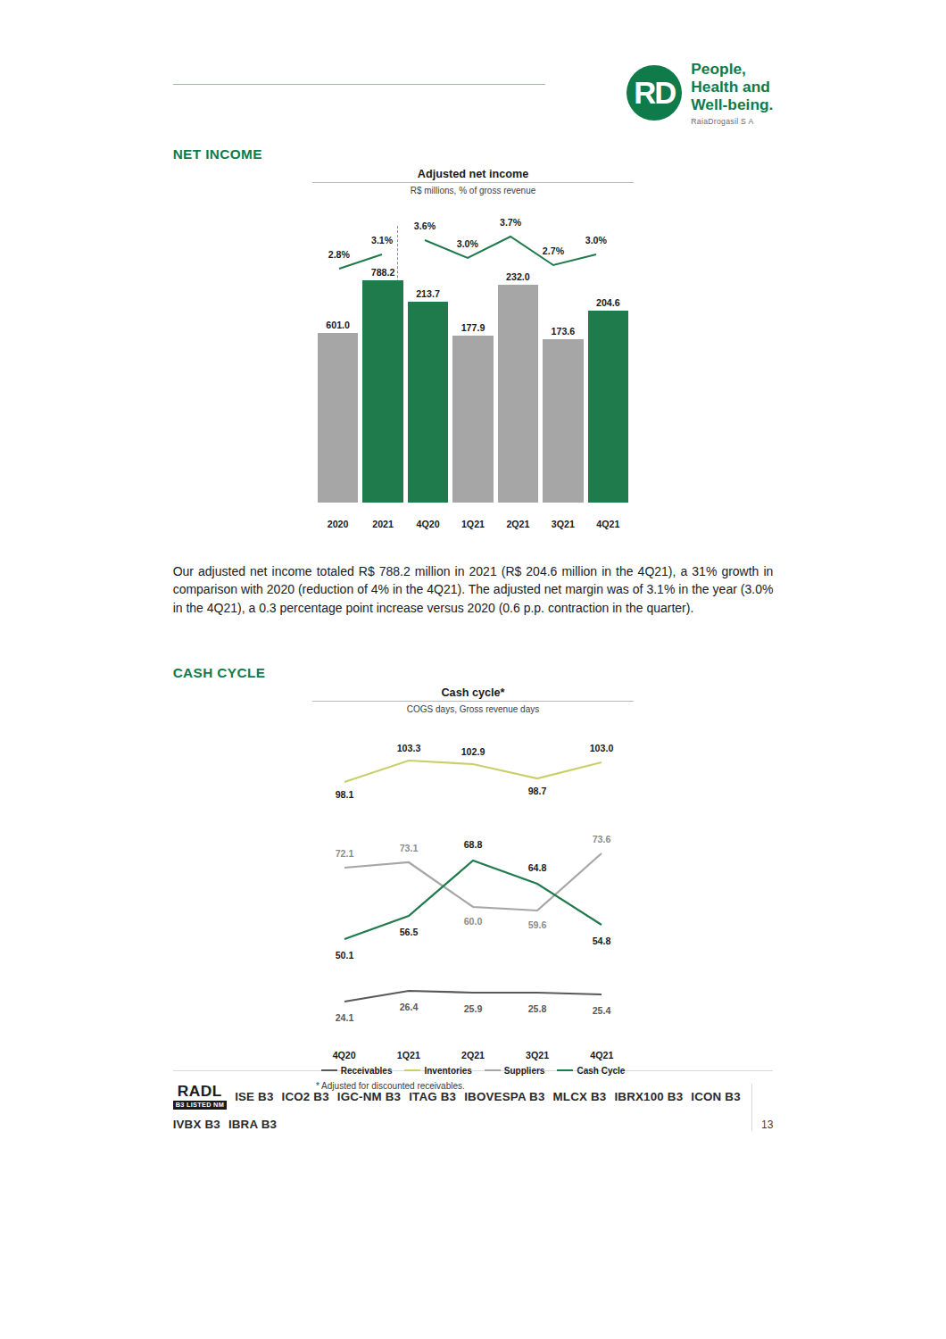RD
People,
Health and
Well-being.
RaiaDrogasil S A
NET INCOME
Adjusted net income
R$ millions, % of gross revenue
2.8% 3.1% 3.6% 3.0% 3.7% 2.7% 3.0%
601.0
788.2
213.7
177.9
232.0
173.6
204.6
2020 2021 4Q20 1Q21 2Q21 3Q21 4Q21
Our adjusted net income totaled R$ 788.2 million in 2021 (R$ 204.6 million in the 4Q21), a 31% growth in comparison with 2020 (reduction of 4% in the 4Q21). The adjusted net margin was of 3.1% in the year (3.0% in the 4Q21), a 0.3 percentage point increase versus 2020 (0.6 p.p. contraction in the quarter).
CASH CYCLE
Cash cycle*
COGS days, Gross revenue days
98.1 103.3 102.9 98.7 103.0 72.1 73.1 60.0 59.6 73.6 50.1 56.5 68.8 64.8 54.8 24.1 26.4 25.9 25.8 25.4
4Q20 1Q21 2Q21 3Q21 4Q21
Receivables Inventories Suppliers Cash Cycle
* Adjusted for discounted receivables.
RADL B3 LISTED NM ISE B3 ICO2 B3 IGC-NM B3 ITAG B3 IBOVESPA B3 MLCX B3 IBRX100 B3 ICON B3 IVBX B3 IBRA B3
13